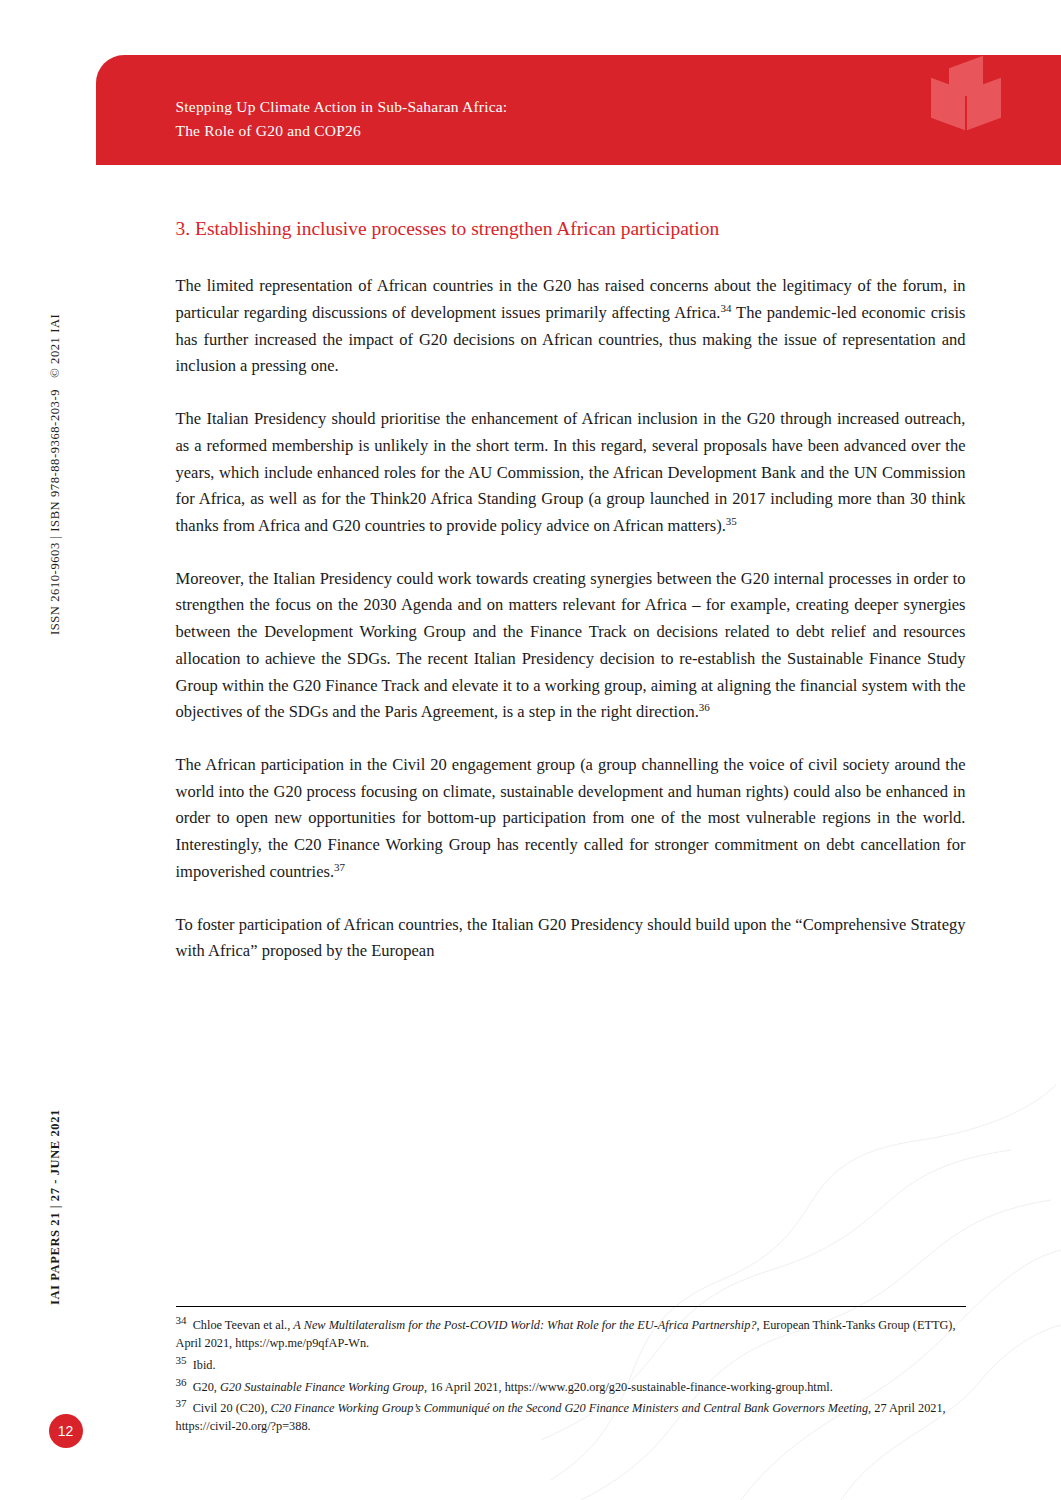Stepping Up Climate Action in Sub-Saharan Africa:
The Role of G20 and COP26
ISSN 2610-9603 | ISBN 978-88-9368-203-9 © 2021 IAI
IAI PAPERS 21 | 27 - JUNE 2021
12
3. Establishing inclusive processes to strengthen African participation
The limited representation of African countries in the G20 has raised concerns about the legitimacy of the forum, in particular regarding discussions of development issues primarily affecting Africa.34 The pandemic-led economic crisis has further increased the impact of G20 decisions on African countries, thus making the issue of representation and inclusion a pressing one.
The Italian Presidency should prioritise the enhancement of African inclusion in the G20 through increased outreach, as a reformed membership is unlikely in the short term. In this regard, several proposals have been advanced over the years, which include enhanced roles for the AU Commission, the African Development Bank and the UN Commission for Africa, as well as for the Think20 Africa Standing Group (a group launched in 2017 including more than 30 think thanks from Africa and G20 countries to provide policy advice on African matters).35
Moreover, the Italian Presidency could work towards creating synergies between the G20 internal processes in order to strengthen the focus on the 2030 Agenda and on matters relevant for Africa – for example, creating deeper synergies between the Development Working Group and the Finance Track on decisions related to debt relief and resources allocation to achieve the SDGs. The recent Italian Presidency decision to re-establish the Sustainable Finance Study Group within the G20 Finance Track and elevate it to a working group, aiming at aligning the financial system with the objectives of the SDGs and the Paris Agreement, is a step in the right direction.36
The African participation in the Civil 20 engagement group (a group channelling the voice of civil society around the world into the G20 process focusing on climate, sustainable development and human rights) could also be enhanced in order to open new opportunities for bottom-up participation from one of the most vulnerable regions in the world. Interestingly, the C20 Finance Working Group has recently called for stronger commitment on debt cancellation for impoverished countries.37
To foster participation of African countries, the Italian G20 Presidency should build upon the “Comprehensive Strategy with Africa” proposed by the European
34 Chloe Teevan et al., A New Multilateralism for the Post-COVID World: What Role for the EU-Africa Partnership?, European Think-Tanks Group (ETTG), April 2021, https://wp.me/p9qfAP-Wn.
35 Ibid.
36 G20, G20 Sustainable Finance Working Group, 16 April 2021, https://www.g20.org/g20-sustainable-finance-working-group.html.
37 Civil 20 (C20), C20 Finance Working Group’s Communiqué on the Second G20 Finance Ministers and Central Bank Governors Meeting, 27 April 2021, https://civil-20.org/?p=388.